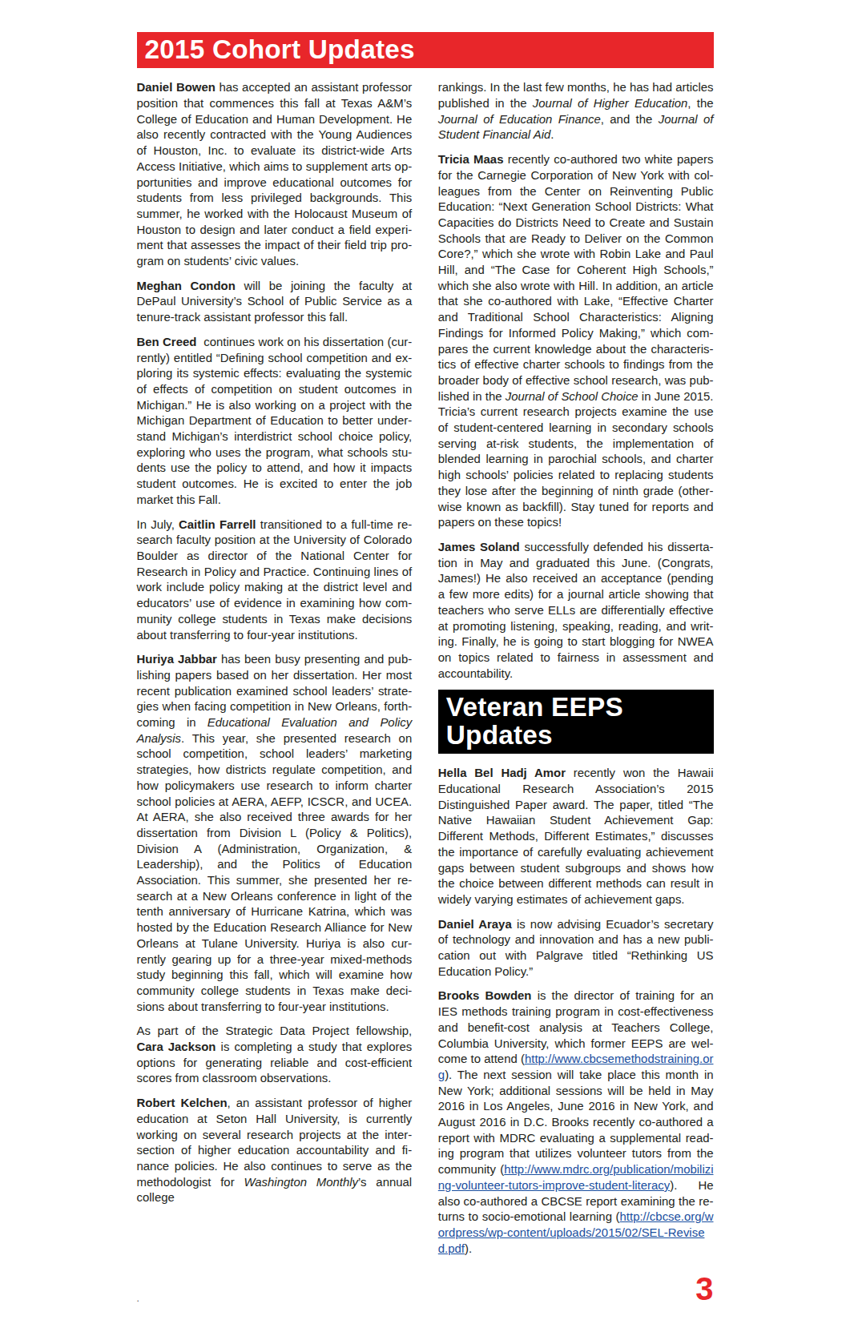2015 Cohort Updates
Daniel Bowen has accepted an assistant professor position that commences this fall at Texas A&M’s College of Education and Human Development. He also recently contracted with the Young Audiences of Houston, Inc. to evaluate its district-wide Arts Access Initiative, which aims to supplement arts opportunities and improve educational outcomes for students from less privileged backgrounds. This summer, he worked with the Holocaust Museum of Houston to design and later conduct a field experiment that assesses the impact of their field trip program on students’ civic values.
Meghan Condon will be joining the faculty at DePaul University’s School of Public Service as a tenure-track assistant professor this fall.
Ben Creed continues work on his dissertation (currently) entitled “Defining school competition and exploring its systemic effects: evaluating the systemic of effects of competition on student outcomes in Michigan.” He is also working on a project with the Michigan Department of Education to better understand Michigan’s interdistrict school choice policy, exploring who uses the program, what schools students use the policy to attend, and how it impacts student outcomes. He is excited to enter the job market this Fall.
In July, Caitlin Farrell transitioned to a full-time research faculty position at the University of Colorado Boulder as director of the National Center for Research in Policy and Practice. Continuing lines of work include policy making at the district level and educators’ use of evidence in examining how community college students in Texas make decisions about transferring to four-year institutions.
Huriya Jabbar has been busy presenting and publishing papers based on her dissertation. Her most recent publication examined school leaders’ strategies when facing competition in New Orleans, forthcoming in Educational Evaluation and Policy Analysis. This year, she presented research on school competition, school leaders’ marketing strategies, how districts regulate competition, and how policymakers use research to inform charter school policies at AERA, AEFP, ICSCR, and UCEA. At AERA, she also received three awards for her dissertation from Division L (Policy & Politics), Division A (Administration, Organization, & Leadership), and the Politics of Education Association. This summer, she presented her research at a New Orleans conference in light of the tenth anniversary of Hurricane Katrina, which was hosted by the Education Research Alliance for New Orleans at Tulane University. Huriya is also currently gearing up for a three-year mixed-methods study beginning this fall, which will examine how community college students in Texas make decisions about transferring to four-year institutions.
As part of the Strategic Data Project fellowship, Cara Jackson is completing a study that explores options for generating reliable and cost-efficient scores from classroom observations.
Robert Kelchen, an assistant professor of higher education at Seton Hall University, is currently working on several research projects at the intersection of higher education accountability and finance policies. He also continues to serve as the methodologist for Washington Monthly’s annual college
rankings. In the last few months, he has had articles published in the Journal of Higher Education, the Journal of Education Finance, and the Journal of Student Financial Aid.
Tricia Maas recently co-authored two white papers for the Carnegie Corporation of New York with colleagues from the Center on Reinventing Public Education: “Next Generation School Districts: What Capacities do Districts Need to Create and Sustain Schools that are Ready to Deliver on the Common Core?,” which she wrote with Robin Lake and Paul Hill, and “The Case for Coherent High Schools,” which she also wrote with Hill. In addition, an article that she co-authored with Lake, “Effective Charter and Traditional School Characteristics: Aligning Findings for Informed Policy Making,” which compares the current knowledge about the characteristics of effective charter schools to findings from the broader body of effective school research, was published in the Journal of School Choice in June 2015. Tricia’s current research projects examine the use of student-centered learning in secondary schools serving at-risk students, the implementation of blended learning in parochial schools, and charter high schools’ policies related to replacing students they lose after the beginning of ninth grade (otherwise known as backfill). Stay tuned for reports and papers on these topics!
James Soland successfully defended his dissertation in May and graduated this June. (Congrats, James!) He also received an acceptance (pending a few more edits) for a journal article showing that teachers who serve ELLs are differentially effective at promoting listening, speaking, reading, and writing. Finally, he is going to start blogging for NWEA on topics related to fairness in assessment and accountability.
Veteran EEPS Updates
Hella Bel Hadj Amor recently won the Hawaii Educational Research Association’s 2015 Distinguished Paper award. The paper, titled “The Native Hawaiian Student Achievement Gap: Different Methods, Different Estimates,” discusses the importance of carefully evaluating achievement gaps between student subgroups and shows how the choice between different methods can result in widely varying estimates of achievement gaps.
Daniel Araya is now advising Ecuador’s secretary of technology and innovation and has a new publication out with Palgrave titled “Rethinking US Education Policy.”
Brooks Bowden is the director of training for an IES methods training program in cost-effectiveness and benefit-cost analysis at Teachers College, Columbia University, which former EEPS are welcome to attend (http://www.cbcsemethodstraining.org). The next session will take place this month in New York; additional sessions will be held in May 2016 in Los Angeles, June 2016 in New York, and August 2016 in D.C. Brooks recently co-authored a report with MDRC evaluating a supplemental reading program that utilizes volunteer tutors from the community (http://www.mdrc.org/publication/mobilizing-volunteer-tutors-improve-student-literacy). He also co-authored a CBCSE report examining the returns to socio-emotional learning (http://cbcse.org/wordpress/wp-content/uploads/2015/02/SEL-Revised.pdf).
. 3